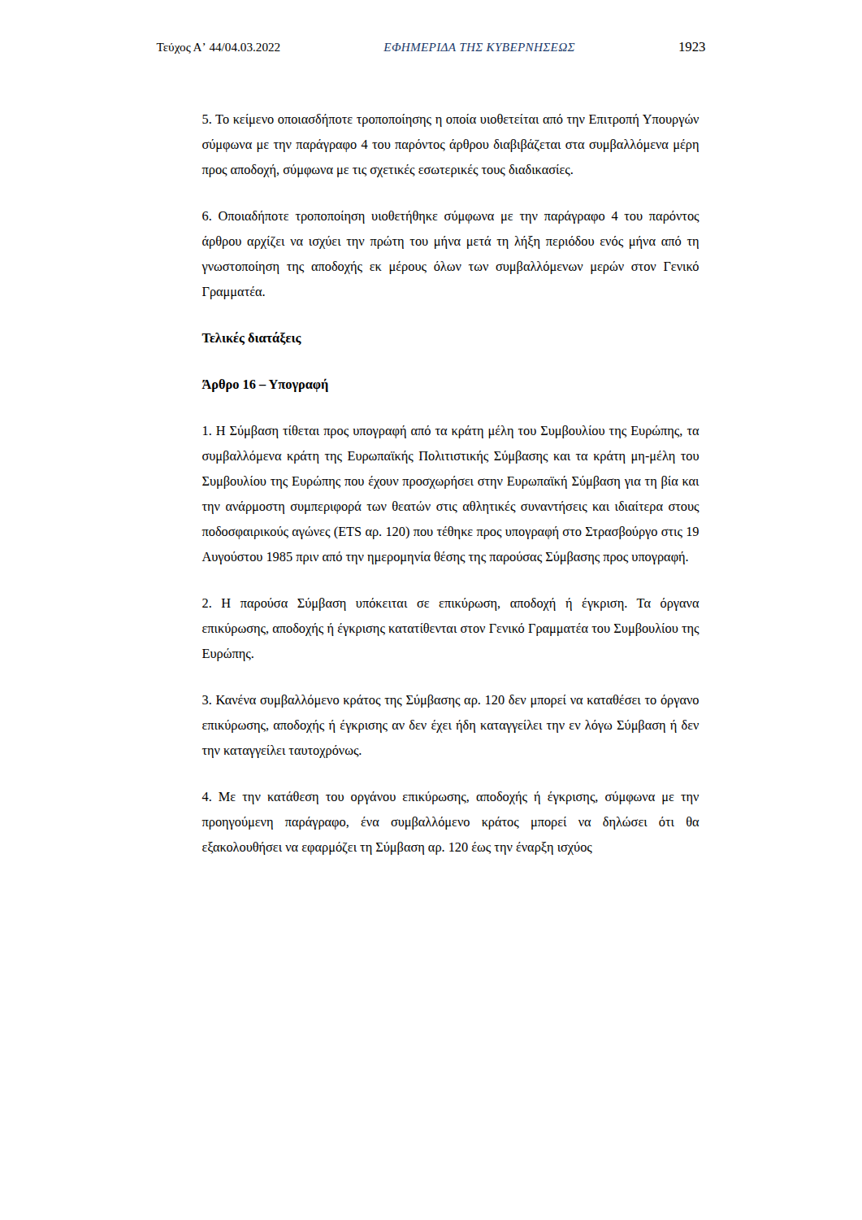Τεύχος Αʼ 44/04.03.2022 ΕΦΗΜΕΡΙΔΑ ΤΗΣ ΚΥΒΕΡΝΗΣΕΩΣ 1923
5. Το κείμενο οποιασδήποτε τροποποίησης η οποία υιοθετείται από την Επιτροπή Υπουργών σύμφωνα με την παράγραφο 4 του παρόντος άρθρου διαβιβάζεται στα συμβαλλόμενα μέρη προς αποδοχή, σύμφωνα με τις σχετικές εσωτερικές τους διαδικασίες.
6. Οποιαδήποτε τροποποίηση υιοθετήθηκε σύμφωνα με την παράγραφο 4 του παρόντος άρθρου αρχίζει να ισχύει την πρώτη του μήνα μετά τη λήξη περιόδου ενός μήνα από τη γνωστοποίηση της αποδοχής εκ μέρους όλων των συμβαλλόμενων μερών στον Γενικό Γραμματέα.
Τελικές διατάξεις
Άρθρο 16 – Υπογραφή
1. Η Σύμβαση τίθεται προς υπογραφή από τα κράτη μέλη του Συμβουλίου της Ευρώπης, τα συμβαλλόμενα κράτη της Ευρωπαϊκής Πολιτιστικής Σύμβασης και τα κράτη μη-μέλη του Συμβουλίου της Ευρώπης που έχουν προσχωρήσει στην Ευρωπαϊκή Σύμβαση για τη βία και την ανάρμοστη συμπεριφορά των θεατών στις αθλητικές συναντήσεις και ιδιαίτερα στους ποδοσφαιρικούς αγώνες (ETS αρ. 120) που τέθηκε προς υπογραφή στο Στρασβούργο στις 19 Αυγούστου 1985 πριν από την ημερομηνία θέσης της παρούσας Σύμβασης προς υπογραφή.
2. Η παρούσα Σύμβαση υπόκειται σε επικύρωση, αποδοχή ή έγκριση. Τα όργανα επικύρωσης, αποδοχής ή έγκρισης κατατίθενται στον Γενικό Γραμματέα του Συμβουλίου της Ευρώπης.
3. Κανένα συμβαλλόμενο κράτος της Σύμβασης αρ. 120 δεν μπορεί να καταθέσει το όργανο επικύρωσης, αποδοχής ή έγκρισης αν δεν έχει ήδη καταγγείλει την εν λόγω Σύμβαση ή δεν την καταγγείλει ταυτοχρόνως.
4. Με την κατάθεση του οργάνου επικύρωσης, αποδοχής ή έγκρισης, σύμφωνα με την προηγούμενη παράγραφο, ένα συμβαλλόμενο κράτος μπορεί να δηλώσει ότι θα εξακολουθήσει να εφαρμόζει τη Σύμβαση αρ. 120 έως την έναρξη ισχύος